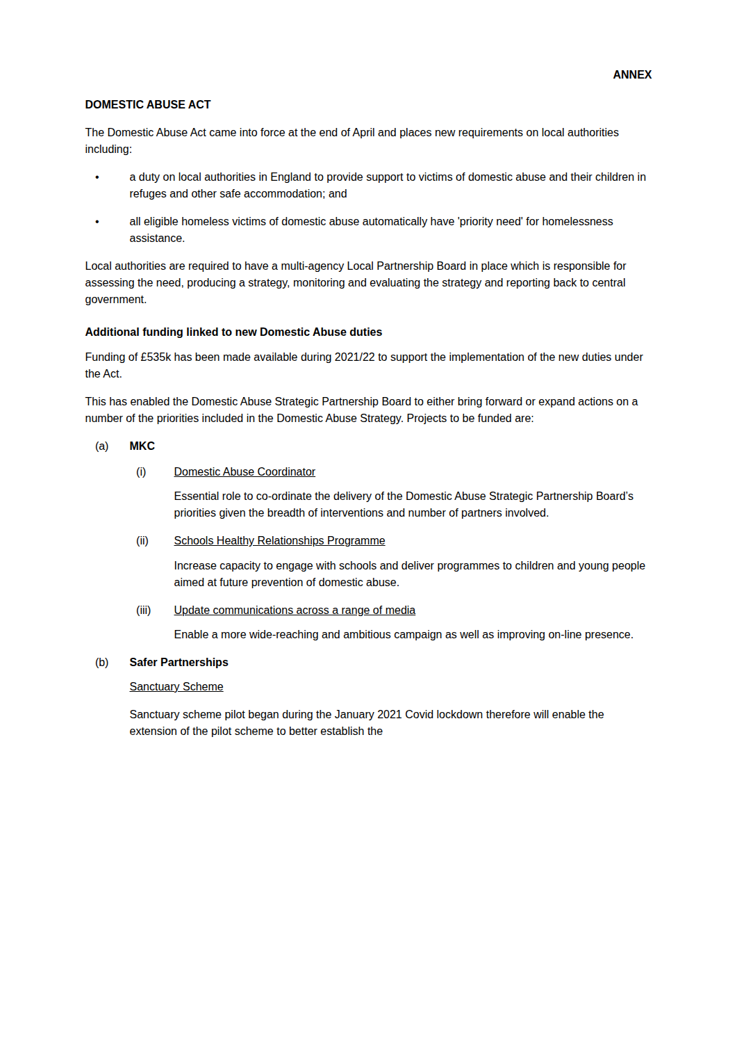ANNEX
Domestic Abuse Act
The Domestic Abuse Act came into force at the end of April and places new requirements on local authorities including:
a duty on local authorities in England to provide support to victims of domestic abuse and their children in refuges and other safe accommodation; and
all eligible homeless victims of domestic abuse automatically have 'priority need' for homelessness assistance.
Local authorities are required to have a multi-agency Local Partnership Board in place which is responsible for assessing the need, producing a strategy, monitoring and evaluating the strategy and reporting back to central government.
Additional funding linked to new Domestic Abuse duties
Funding of £535k has been made available during 2021/22 to support the implementation of the new duties under the Act.
This has enabled the Domestic Abuse Strategic Partnership Board to either bring forward or expand actions on a number of the priorities included in the Domestic Abuse Strategy. Projects to be funded are:
(a) MKC
(i) Domestic Abuse Coordinator
Essential role to co-ordinate the delivery of the Domestic Abuse Strategic Partnership Board’s priorities given the breadth of interventions and number of partners involved.
(ii) Schools Healthy Relationships Programme
Increase capacity to engage with schools and deliver programmes to children and young people aimed at future prevention of domestic abuse.
(iii) Update communications across a range of media
Enable a more wide-reaching and ambitious campaign as well as improving on-line presence.
(b) Safer Partnerships
Sanctuary Scheme
Sanctuary scheme pilot began during the January 2021 Covid lockdown therefore will enable the extension of the pilot scheme to better establish the